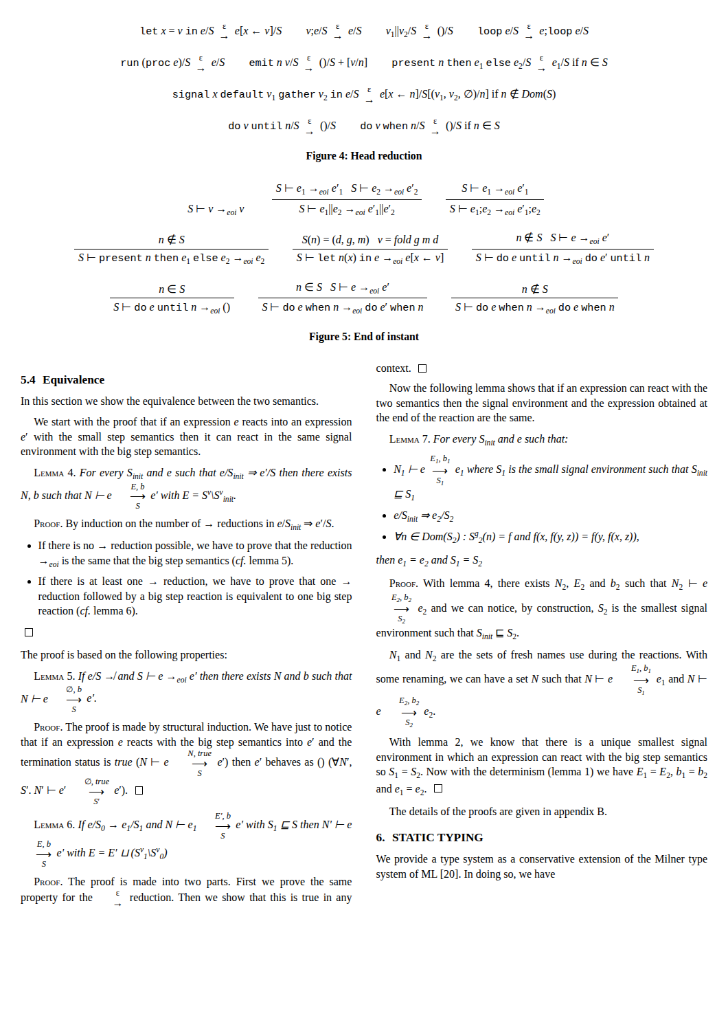let x = v in e/S ε→ e[x ← v]/S v;e/S ε→ e/S v1||v2/S ε→ ()/S loop e/S ε→ e;loop e/S
run (proc e)/S ε→ e/S emit n v/S ε→ ()/S + [v/n] present n then e1 else e2/S ε→ e1/S if n ∈ S
signal x default v1 gather v2 in e/S ε→ e[x ← n]/S[(v1, v2, ∅)/n] if n ∉ Dom(S)
do v until n/S ε→ ()/S do v when n/S ε→ ()/S if n ∈ S
Figure 4: Head reduction
S ⊢ v →eoi v S ⊢ e1 →eoi e′1 S ⊢ e2 →eoi e′2 S ⊢ e1||e2 →eoi e′1||e′2 S ⊢ e1 →eoi e′1 S ⊢ e1;e2 →eoi e′1;e2
n ∉ S S ⊢ present n then e1 else e2 →eoi e2 S(n) = (d, g, m) v = fold g m d S ⊢ let n(x) in e →eoi e[x ← v] n ∉ S S ⊢ e →eoi e′ S ⊢ do e until n →eoi do e′ until n
n ∈ S S ⊢ do e until n →eoi () n ∈ S S ⊢ e →eoi e′ S ⊢ do e when n →eoi do e′ when n n ∉ S S ⊢ do e when n →eoi do e when n
Figure 5: End of instant
5.4 Equivalence
In this section we show the equivalence between the two semantics.
We start with the proof that if an expression e reacts into an expression e′ with the small step semantics then it can react in the same signal environment with the big step semantics.
Lemma 4. For every Sinit and e such that e/Sinit ⇒ e′/S then there exists N, b such that N ⊢ e E, b⟶S e′ with E = Sv\Svinit.
Proof. By induction on the number of → reductions in e/Sinit ⇒ e′/S.
If there is no → reduction possible, we have to prove that the reduction →eoi is the same that the big step semantics (cf. lemma 5).
If there is at least one → reduction, we have to prove that one → reduction followed by a big step reaction is equivalent to one big step reaction (cf. lemma 6).
The proof is based on the following properties:
Lemma 5. If e/S ↛ and S ⊢ e →eoi e′ then there exists N and b such that N ⊢ e ∅, b⟶S e′.
Proof. The proof is made by structural induction. We have just to notice that if an expression e reacts with the big step semantics into e′ and the termination status is true (N ⊢ e N, true⟶S e′) then e′ behaves as () (∀N′, S′. N′ ⊢ e′ ∅, true⟶S′ e′).
Lemma 6. If e/S0 → e1/S1 and N ⊢ e1 E′, b⟶S e′ with S1 ⊑ S then N′ ⊢ e E, b⟶S e′ with E = E′ ⊔ (Sv1\Sv0)
Proof. The proof is made into two parts. First we prove the same property for the ε→ reduction. Then we show that this is true in any context.
Now the following lemma shows that if an expression can react with the two semantics then the signal environment and the expression obtained at the end of the reaction are the same.
Lemma 7. For every Sinit and e such that:
N1 ⊢ e E1, b1⟶S1 e1 where S1 is the small signal environment such that Sinit ⊑ S1
e/Sinit ⇒ e2/S2
∀n ∈ Dom(S2) : Sg2(n) = f and f(x, f(y, z)) = f(y, f(x, z)),
then e1 = e2 and S1 = S2
Proof. With lemma 4, there exists N2, E2 and b2 such that N2 ⊢ e E2, b2⟶S2 e2 and we can notice, by construction, S2 is the smallest signal environment such that Sinit ⊑ S2.
N1 and N2 are the sets of fresh names use during the reactions. With some renaming, we can have a set N such that N ⊢ e E1, b1⟶S1 e1 and N ⊢ e E2, b2⟶S2 e2.
With lemma 2, we know that there is a unique smallest signal environment in which an expression can react with the big step semantics so S1 = S2. Now with the determinism (lemma 1) we have E1 = E2, b1 = b2 and e1 = e2.
The details of the proofs are given in appendix B.
6. STATIC TYPING
We provide a type system as a conservative extension of the Milner type system of ML [20]. In doing so, we have